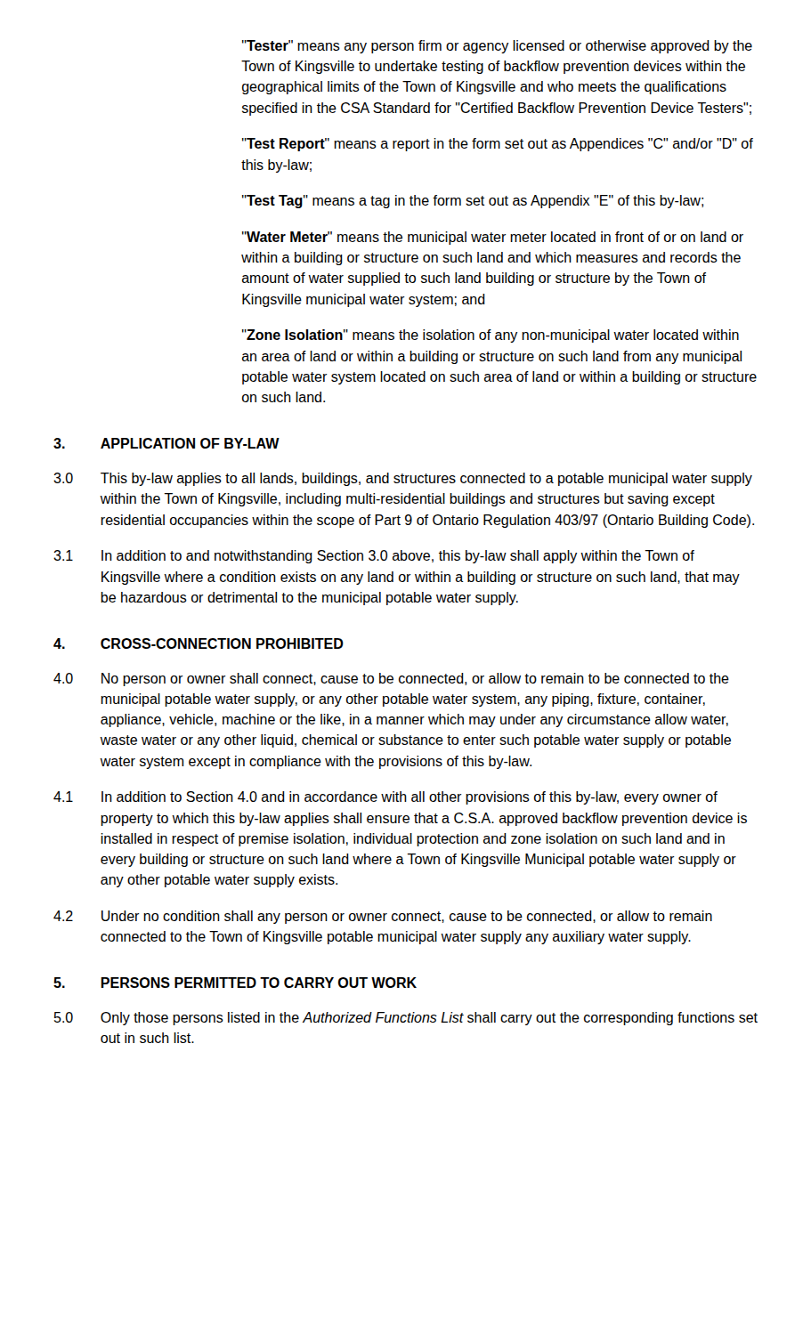"Tester" means any person firm or agency licensed or otherwise approved by the Town of Kingsville to undertake testing of backflow prevention devices within the geographical limits of the Town of Kingsville and who meets the qualifications specified in the CSA Standard for "Certified Backflow Prevention Device Testers";
"Test Report" means a report in the form set out as Appendices "C" and/or "D" of this by-law;
"Test Tag" means a tag in the form set out as Appendix "E" of this by-law;
"Water Meter" means the municipal water meter located in front of or on land or within a building or structure on such land and which measures and records the amount of water supplied to such land building or structure by the Town of Kingsville municipal water system; and
"Zone Isolation" means the isolation of any non-municipal water located within an area of land or within a building or structure on such land from any municipal potable water system located on such area of land or within a building or structure on such land.
3. APPLICATION OF BY-LAW
3.0 This by-law applies to all lands, buildings, and structures connected to a potable municipal water supply within the Town of Kingsville, including multi-residential buildings and structures but saving except residential occupancies within the scope of Part 9 of Ontario Regulation 403/97 (Ontario Building Code).
3.1 In addition to and notwithstanding Section 3.0 above, this by-law shall apply within the Town of Kingsville where a condition exists on any land or within a building or structure on such land, that may be hazardous or detrimental to the municipal potable water supply.
4. CROSS-CONNECTION PROHIBITED
4.0 No person or owner shall connect, cause to be connected, or allow to remain to be connected to the municipal potable water supply, or any other potable water system, any piping, fixture, container, appliance, vehicle, machine or the like, in a manner which may under any circumstance allow water, waste water or any other liquid, chemical or substance to enter such potable water supply or potable water system except in compliance with the provisions of this by-law.
4.1 In addition to Section 4.0 and in accordance with all other provisions of this by-law, every owner of property to which this by-law applies shall ensure that a C.S.A. approved backflow prevention device is installed in respect of premise isolation, individual protection and zone isolation on such land and in every building or structure on such land where a Town of Kingsville Municipal potable water supply or any other potable water supply exists.
4.2 Under no condition shall any person or owner connect, cause to be connected, or allow to remain connected to the Town of Kingsville potable municipal water supply any auxiliary water supply.
5. PERSONS PERMITTED TO CARRY OUT WORK
5.0 Only those persons listed in the Authorized Functions List shall carry out the corresponding functions set out in such list.